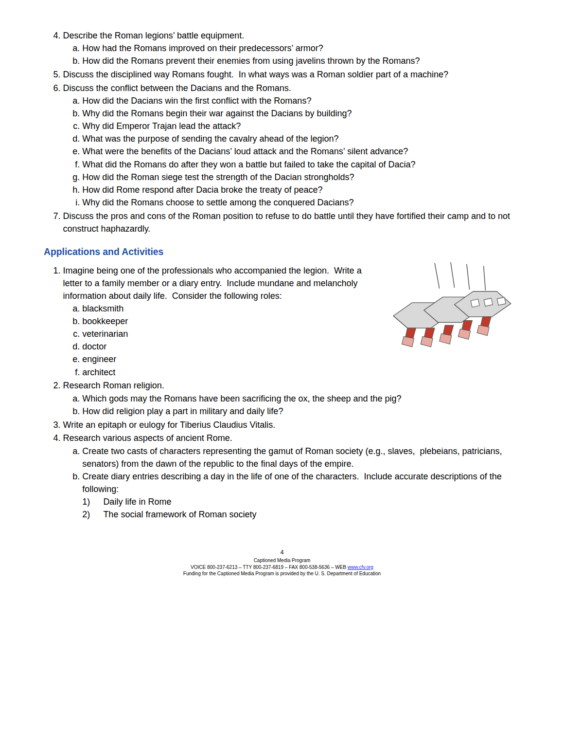Describe the Roman legions’ battle equipment.
How had the Romans improved on their predecessors’ armor?
How did the Romans prevent their enemies from using javelins thrown by the Romans?
Discuss the disciplined way Romans fought. In what ways was a Roman soldier part of a machine?
Discuss the conflict between the Dacians and the Romans.
How did the Dacians win the first conflict with the Romans?
Why did the Romans begin their war against the Dacians by building?
Why did Emperor Trajan lead the attack?
What was the purpose of sending the cavalry ahead of the legion?
What were the benefits of the Dacians’ loud attack and the Romans’ silent advance?
What did the Romans do after they won a battle but failed to take the capital of Dacia?
How did the Roman siege test the strength of the Dacian strongholds?
How did Rome respond after Dacia broke the treaty of peace?
Why did the Romans choose to settle among the conquered Dacians?
Discuss the pros and cons of the Roman position to refuse to do battle until they have fortified their camp and to not construct haphazardly.
Applications and Activities
Imagine being one of the professionals who accompanied the legion. Write a letter to a family member or a diary entry. Include mundane and melancholy information about daily life. Consider the following roles:
blacksmith
bookkeeper
veterinarian
doctor
engineer
architect
Research Roman religion.
Which gods may the Romans have been sacrificing the ox, the sheep and the pig?
How did religion play a part in military and daily life?
Write an epitaph or eulogy for Tiberius Claudius Vitalis.
Research various aspects of ancient Rome.
Create two casts of characters representing the gamut of Roman society (e.g., slaves, plebeians, patricians, senators) from the dawn of the republic to the final days of the empire.
Create diary entries describing a day in the life of one of the characters. Include accurate descriptions of the following:
1) Daily life in Rome
2) The social framework of Roman society
4
Captioned Media Program
VOICE 800-237-6213 – TTY 800-237-6819 – FAX 800-538-5636 – WEB www.cfv.org
Funding for the Captioned Media Program is provided by the U. S. Department of Education